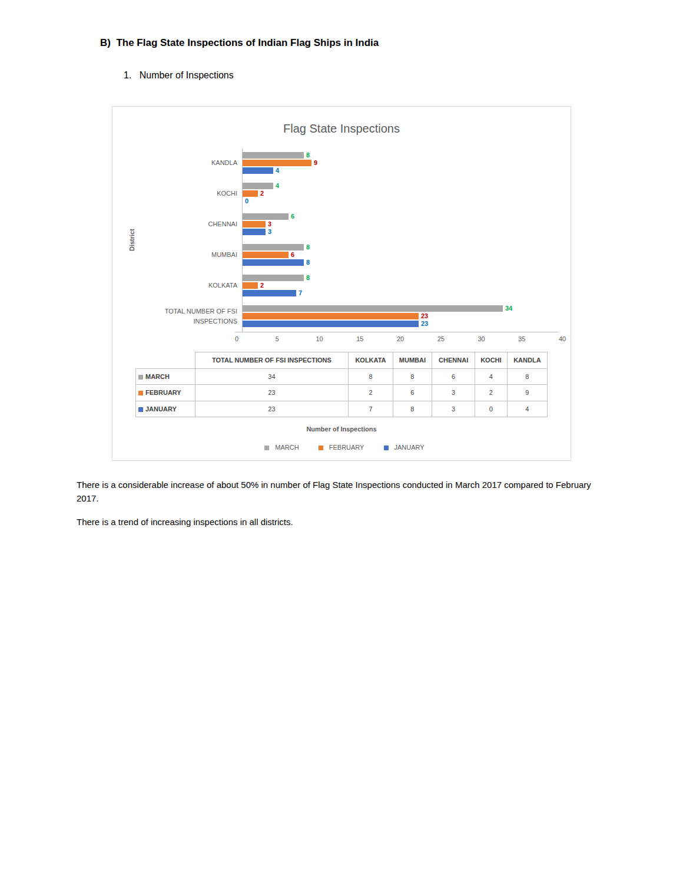B) The Flag State Inspections of Indian Flag Ships in India
1. Number of Inspections
Flag State Inspections
District
KANDLA
KOCHI
CHENNAI
MUMBAI
KOLKATA
TOTAL NUMBER OF FSI INSPECTIONS
8
9
4
4
2
0
6
3
3
8
6
8
8
2
7
34
23
23
0510152025303540
| | TOTAL NUMBER OF FSI INSPECTIONS | KOLKATA | MUMBAI | CHENNAI | KOCHI | KANDLA |
| --- | --- | --- | --- | --- | --- | --- |
| MARCH | 34 | 8 | 8 | 6 | 4 | 8 |
| FEBRUARY | 23 | 2 | 6 | 3 | 2 | 9 |
| JANUARY | 23 | 7 | 8 | 3 | 0 | 4 |
Number of Inspections
MARCH FEBRUARY JANUARY
There is a considerable increase of about 50% in number of Flag State Inspections conducted in March 2017 compared to February 2017.
There is a trend of increasing inspections in all districts.